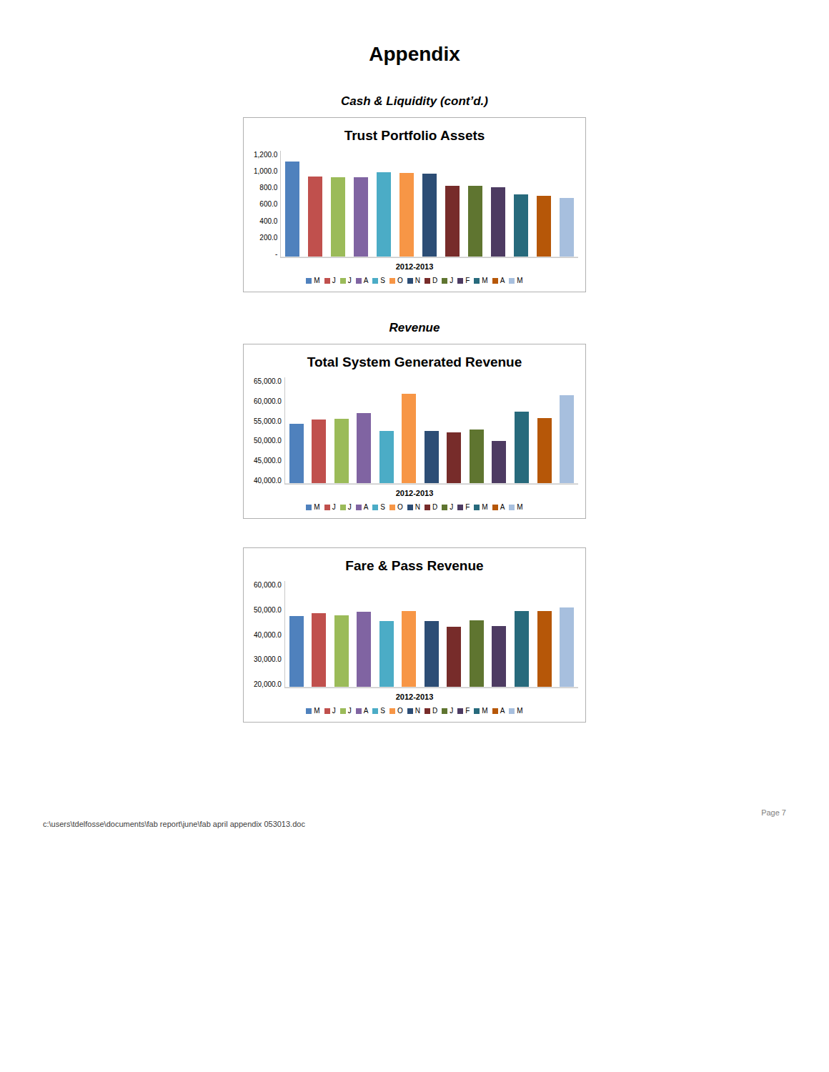Appendix
Cash & Liquidity (cont’d.)
Trust Portfolio Assets
1,200.0
1,000.0
800.0
600.0
400.0
200.0
-
2012-2013
M J J A S O N D J F M A M
Revenue
Total System Generated Revenue
65,000.0
60,000.0
55,000.0
50,000.0
45,000.0
40,000.0
2012-2013
M J J A S O N D J F M A M
Fare & Pass Revenue
60,000.0
50,000.0
40,000.0
30,000.0
20,000.0
2012-2013
M J J A S O N D J F M A M
Page 7
c:\users\tdelfosse\documents\fab report\june\fab april appendix 053013.doc